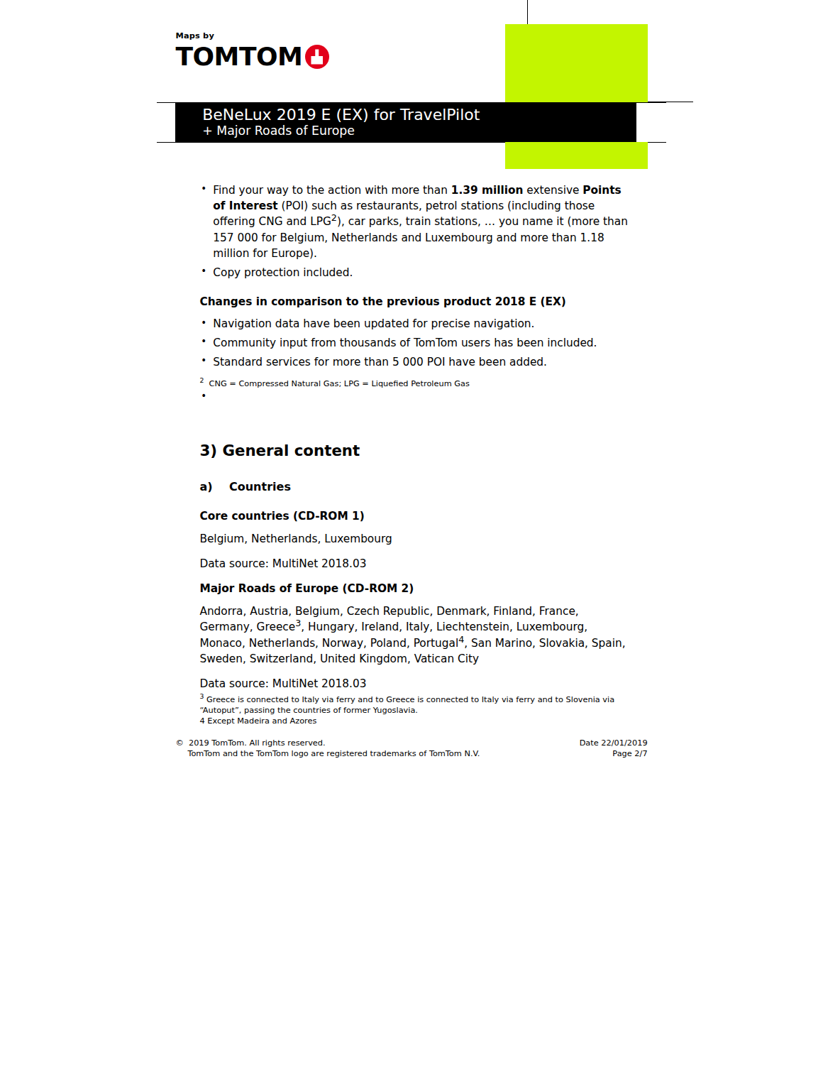Maps by
TOMTOM
BeNeLux 2019 E (EX) for TravelPilot
+ Major Roads of Europe
Find your way to the action with more than 1.39 million extensive Points of Interest (POI) such as restaurants, petrol stations (including those offering CNG and LPG2), car parks, train stations, … you name it (more than 157 000 for Belgium, Netherlands and Luxembourg and more than 1.18 million for Europe).
Copy protection included.
Changes in comparison to the previous product 2018 E (EX)
Navigation data have been updated for precise navigation.
Community input from thousands of TomTom users has been included.
Standard services for more than 5 000 POI have been added.
2 CNG = Compressed Natural Gas; LPG = Liquefied Petroleum Gas
3) General content
a) Countries
Core countries (CD-ROM 1)
Belgium, Netherlands, Luxembourg
Data source: MultiNet 2018.03
Major Roads of Europe (CD-ROM 2)
Andorra, Austria, Belgium, Czech Republic, Denmark, Finland, France, Germany, Greece3, Hungary, Ireland, Italy, Liechtenstein, Luxembourg, Monaco, Netherlands, Norway, Poland, Portugal4, San Marino, Slovakia, Spain, Sweden, Switzerland, United Kingdom, Vatican City
Data source: MultiNet 2018.03
3 Greece is connected to Italy via ferry and to Greece is connected to Italy via ferry and to Slovenia via “Autoput”, passing the countries of former Yugoslavia.
4 Except Madeira and Azores
| © 2019 TomTom. All rights reserved. | Date 22/01/2019 |
| TomTom and the TomTom logo are registered trademarks of TomTom N.V. | Page 2/7 |